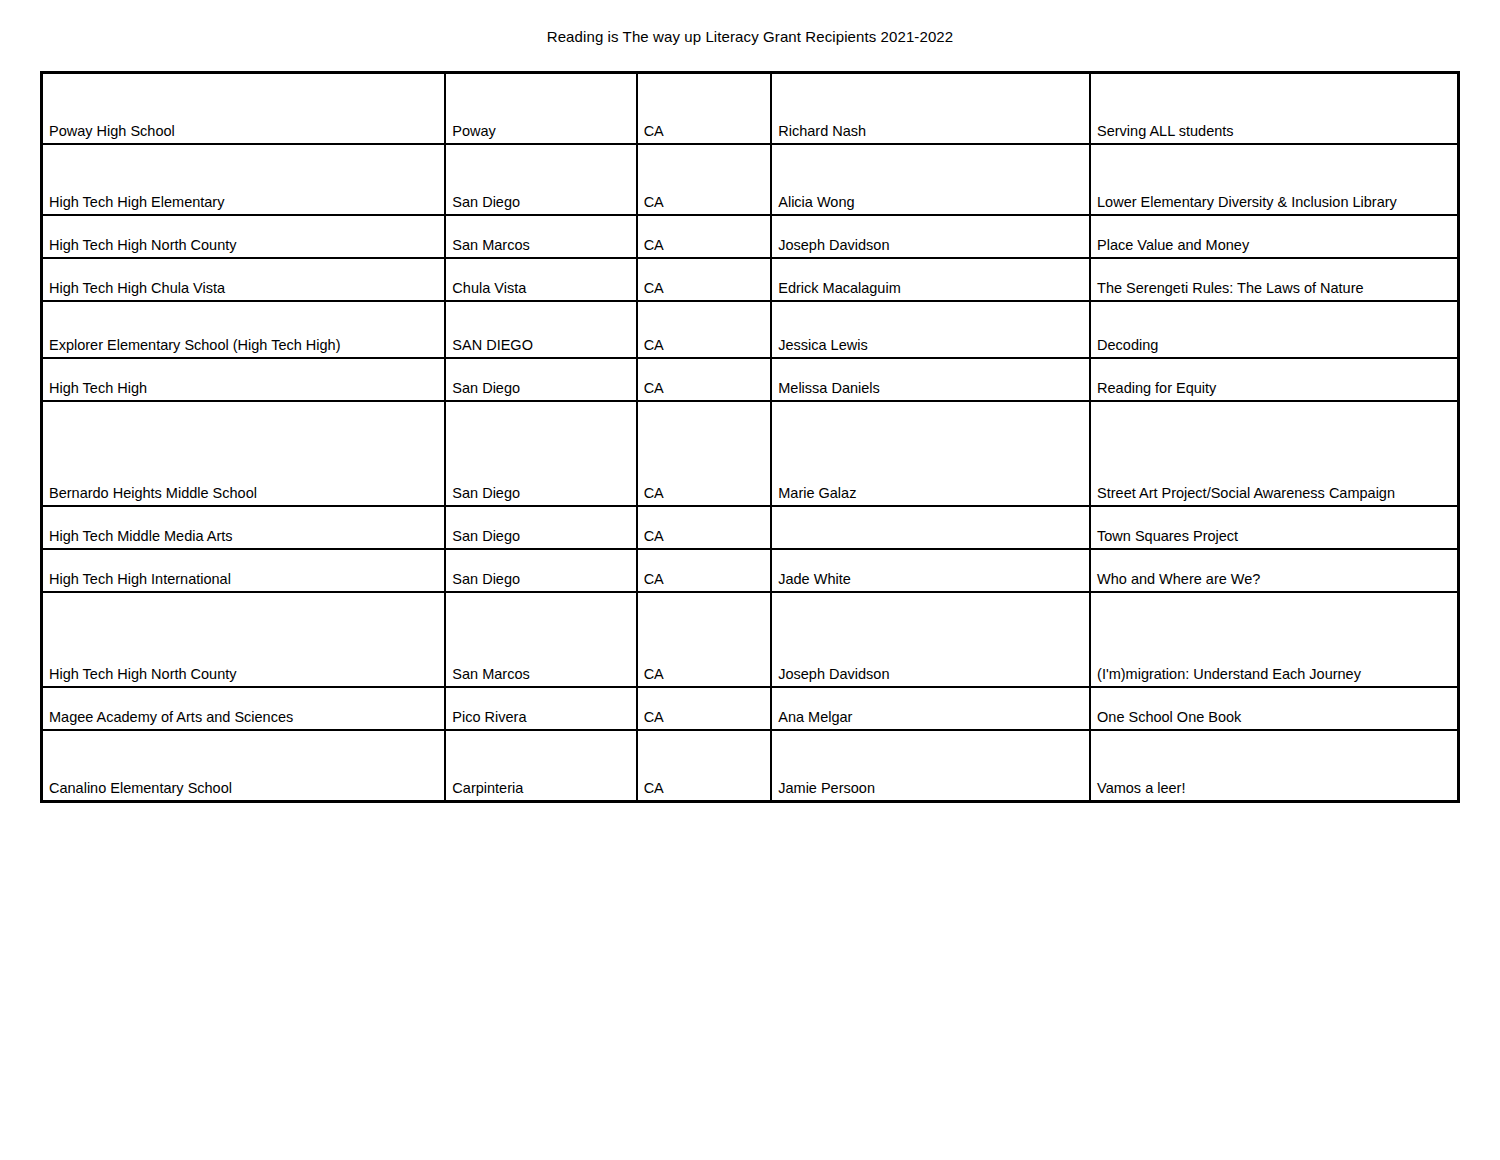Reading is The way up Literacy Grant Recipients 2021-2022
| Poway High School | Poway | CA | Richard Nash | Serving ALL students |
| High Tech High Elementary | San Diego | CA | Alicia Wong | Lower Elementary Diversity & Inclusion Library |
| High Tech High North County | San Marcos | CA | Joseph Davidson | Place Value and Money |
| High Tech High Chula Vista | Chula Vista | CA | Edrick Macalaguim | The Serengeti Rules: The Laws of Nature |
| Explorer Elementary School (High Tech High) | SAN DIEGO | CA | Jessica Lewis | Decoding |
| High Tech High | San Diego | CA | Melissa Daniels | Reading for Equity |
| Bernardo Heights Middle School | San Diego | CA | Marie Galaz | Street Art Project/Social Awareness Campaign |
| High Tech Middle Media Arts | San Diego | CA | | Town Squares Project |
| High Tech High International | San Diego | CA | Jade White | Who and Where are We? |
| High Tech High North County | San Marcos | CA | Joseph Davidson | (I'm)migration: Understand Each Journey |
| Magee Academy of Arts and Sciences | Pico Rivera | CA | Ana Melgar | One School One Book |
| Canalino Elementary School | Carpinteria | CA | Jamie Persoon | Vamos a leer! |